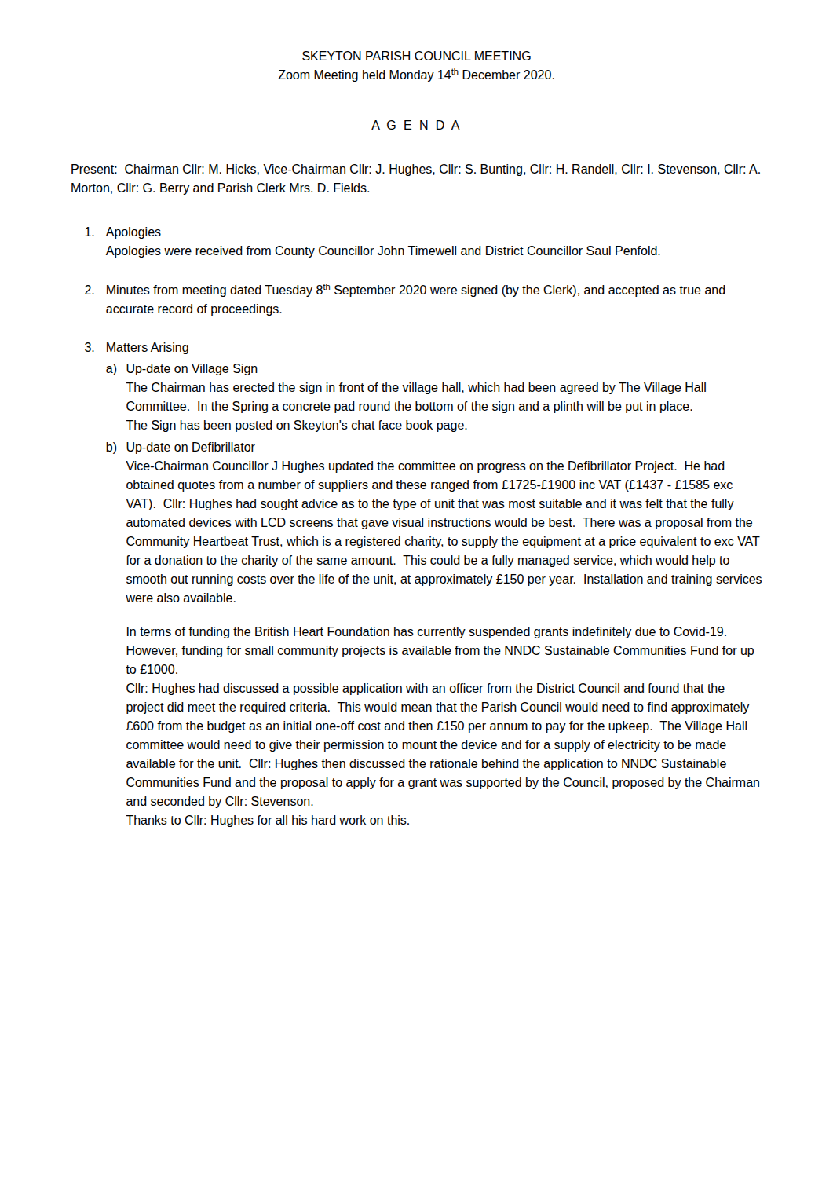SKEYTON PARISH COUNCIL MEETING
Zoom Meeting held Monday 14th December 2020.
A G E N D A
Present: Chairman Cllr: M. Hicks, Vice-Chairman Cllr: J. Hughes, Cllr: S. Bunting, Cllr: H. Randell, Cllr: I. Stevenson, Cllr: A. Morton, Cllr: G. Berry and Parish Clerk Mrs. D. Fields.
Apologies
Apologies were received from County Councillor John Timewell and District Councillor Saul Penfold.
Minutes from meeting dated Tuesday 8th September 2020 were signed (by the Clerk), and accepted as true and accurate record of proceedings.
Matters Arising
a) Up-date on Village Sign
The Chairman has erected the sign in front of the village hall, which had been agreed by The Village Hall Committee. In the Spring a concrete pad round the bottom of the sign and a plinth will be put in place.
The Sign has been posted on Skeyton's chat face book page.
b) Up-date on Defibrillator
Vice-Chairman Councillor J Hughes updated the committee on progress on the Defibrillator Project. He had obtained quotes from a number of suppliers and these ranged from £1725-£1900 inc VAT (£1437 - £1585 exc VAT). Cllr: Hughes had sought advice as to the type of unit that was most suitable and it was felt that the fully automated devices with LCD screens that gave visual instructions would be best. There was a proposal from the Community Heartbeat Trust, which is a registered charity, to supply the equipment at a price equivalent to exc VAT for a donation to the charity of the same amount. This could be a fully managed service, which would help to smooth out running costs over the life of the unit, at approximately £150 per year. Installation and training services were also available.
In terms of funding the British Heart Foundation has currently suspended grants indefinitely due to Covid-19. However, funding for small community projects is available from the NNDC Sustainable Communities Fund for up to £1000.
Cllr: Hughes had discussed a possible application with an officer from the District Council and found that the project did meet the required criteria. This would mean that the Parish Council would need to find approximately £600 from the budget as an initial one-off cost and then £150 per annum to pay for the upkeep. The Village Hall committee would need to give their permission to mount the device and for a supply of electricity to be made available for the unit. Cllr: Hughes then discussed the rationale behind the application to NNDC Sustainable Communities Fund and the proposal to apply for a grant was supported by the Council, proposed by the Chairman and seconded by Cllr: Stevenson.
Thanks to Cllr: Hughes for all his hard work on this.